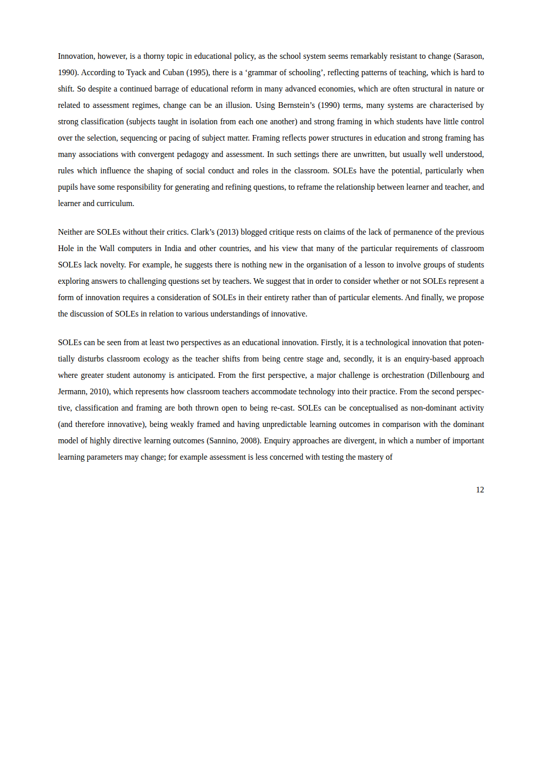Innovation, however, is a thorny topic in educational policy, as the school system seems remarkably resistant to change (Sarason, 1990). According to Tyack and Cuban (1995), there is a ‘grammar of schooling’, reflecting patterns of teaching, which is hard to shift. So despite a continued barrage of educational reform in many advanced economies, which are often structural in nature or related to assessment regimes, change can be an illusion. Using Bernstein’s (1990) terms, many systems are characterised by strong classification (subjects taught in isolation from each one another) and strong framing in which students have little control over the selection, sequencing or pacing of subject matter. Framing reflects power structures in education and strong framing has many associations with convergent pedagogy and assessment. In such settings there are unwritten, but usually well understood, rules which influence the shaping of social conduct and roles in the classroom. SOLEs have the potential, particularly when pupils have some responsibility for generating and refining questions, to reframe the relationship between learner and teacher, and learner and curriculum.
Neither are SOLEs without their critics. Clark’s (2013) blogged critique rests on claims of the lack of permanence of the previous Hole in the Wall computers in India and other countries, and his view that many of the particular requirements of classroom SOLEs lack novelty. For example, he suggests there is nothing new in the organisation of a lesson to involve groups of students exploring answers to challenging questions set by teachers. We suggest that in order to consider whether or not SOLEs represent a form of innovation requires a consideration of SOLEs in their entirety rather than of particular elements. And finally, we propose the discussion of SOLEs in relation to various understandings of innovative.
SOLEs can be seen from at least two perspectives as an educational innovation. Firstly, it is a technological innovation that potentially disturbs classroom ecology as the teacher shifts from being centre stage and, secondly, it is an enquiry-based approach where greater student autonomy is anticipated. From the first perspective, a major challenge is orchestration (Dillenbourg and Jermann, 2010), which represents how classroom teachers accommodate technology into their practice. From the second perspective, classification and framing are both thrown open to being re-cast. SOLEs can be conceptualised as non-dominant activity (and therefore innovative), being weakly framed and having unpredictable learning outcomes in comparison with the dominant model of highly directive learning outcomes (Sannino, 2008). Enquiry approaches are divergent, in which a number of important learning parameters may change; for example assessment is less concerned with testing the mastery of
12